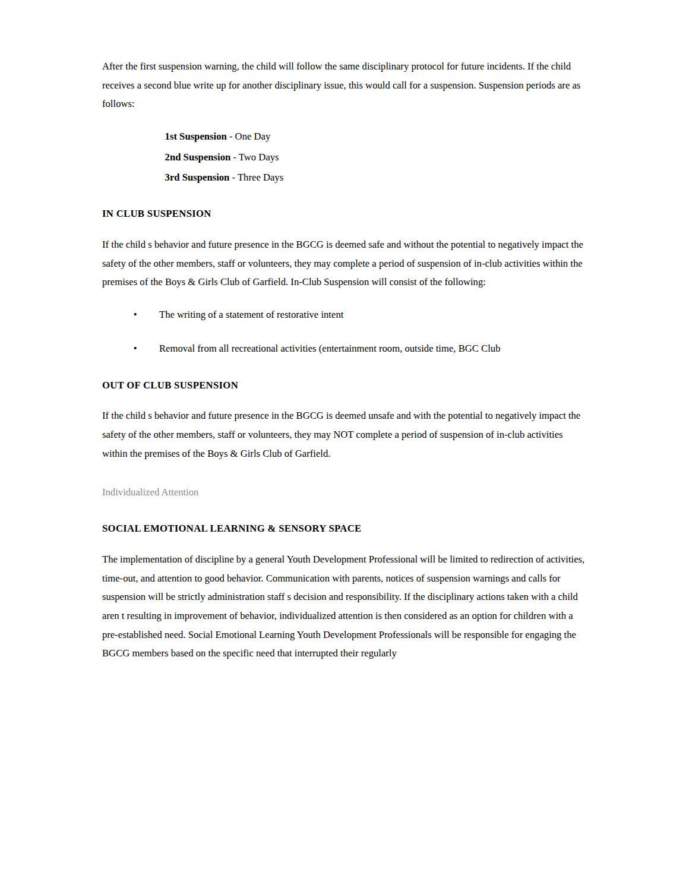After the first suspension warning, the child will follow the same disciplinary protocol for future incidents. If the child receives a second blue write up for another disciplinary issue, this would call for a suspension. Suspension periods are as follows:
1st Suspension - One Day
2nd Suspension - Two Days
3rd Suspension - Three Days
IN CLUB SUSPENSION
If the child s behavior and future presence in the BGCG is deemed safe and without the potential to negatively impact the safety of the other members, staff or volunteers, they may complete a period of suspension of in-club activities within the premises of the Boys & Girls Club of Garfield. In-Club Suspension will consist of the following:
The writing of a statement of restorative intent
Removal from all recreational activities (entertainment room, outside time, BGC Club
OUT OF CLUB SUSPENSION
If the child s behavior and future presence in the BGCG is deemed unsafe and with the potential to negatively impact the safety of the other members, staff or volunteers, they may NOT complete a period of suspension of in-club activities within the premises of the Boys & Girls Club of Garfield.
Individualized Attention
SOCIAL EMOTIONAL LEARNING & SENSORY SPACE
The implementation of discipline by a general Youth Development Professional will be limited to redirection of activities, time-out, and attention to good behavior. Communication with parents, notices of suspension warnings and calls for suspension will be strictly administration staff s decision and responsibility. If the disciplinary actions taken with a child aren t resulting in improvement of behavior, individualized attention is then considered as an option for children with a pre-established need. Social Emotional Learning Youth Development Professionals will be responsible for engaging the BGCG members based on the specific need that interrupted their regularly